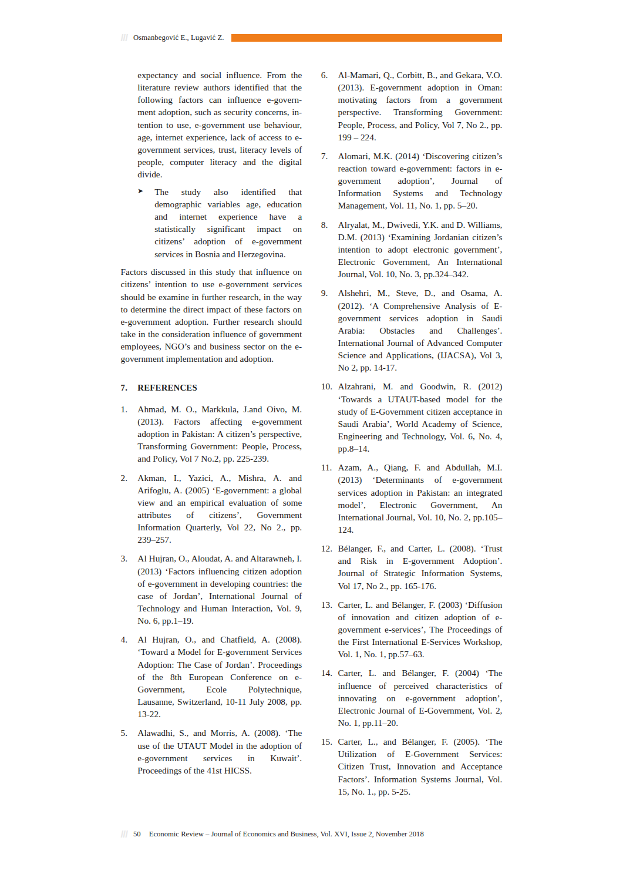/// Osmanbegović E., Lugavić Z.
expectancy and social influence. From the literature review authors identified that the following factors can influence e-government adoption, such as security concerns, intention to use, e-government use behaviour, age, internet experience, lack of access to e-government services, trust, literacy levels of people, computer literacy and the digital divide.
The study also identified that demographic variables age, education and internet experience have a statistically significant impact on citizens’ adoption of e-government services in Bosnia and Herzegovina.
Factors discussed in this study that influence on citizens’ intention to use e-government services should be examine in further research, in the way to determine the direct impact of these factors on e-government adoption. Further research should take in the consideration influence of government employees, NGO’s and business sector on the e-government implementation and adoption.
7. REFERENCES
Ahmad, M. O., Markkula, J.and Oivo, M. (2013). Factors affecting e-government adoption in Pakistan: A citizen’s perspective, Transforming Government: People, Process, and Policy, Vol 7 No.2, pp. 225-239.
Akman, I., Yazici, A., Mishra, A. and Arifoglu, A. (2005) ‘E-government: a global view and an empirical evaluation of some attributes of citizens’, Government Information Quarterly, Vol 22, No 2., pp. 239–257.
Al Hujran, O., Aloudat, A. and Altarawneh, I. (2013) ‘Factors influencing citizen adoption of e-government in developing countries: the case of Jordan’, International Journal of Technology and Human Interaction, Vol. 9, No. 6, pp.1–19.
Al Hujran, O., and Chatfield, A. (2008). ‘Toward a Model for E-government Services Adoption: The Case of Jordan’. Proceedings of the 8th European Conference on e-Government, Ecole Polytechnique, Lausanne, Switzerland, 10-11 July 2008, pp. 13-22.
Alawadhi, S., and Morris, A. (2008). ‘The use of the UTAUT Model in the adoption of e-government services in Kuwait’. Proceedings of the 41st HICSS.
Al-Mamari, Q., Corbitt, B., and Gekara, V.O. (2013). E-government adoption in Oman: motivating factors from a government perspective. Transforming Government: People, Process, and Policy, Vol 7, No 2., pp. 199 – 224.
Alomari, M.K. (2014) ‘Discovering citizen’s reaction toward e-government: factors in e-government adoption’, Journal of Information Systems and Technology Management, Vol. 11, No. 1, pp. 5–20.
Alryalat, M., Dwivedi, Y.K. and D. Williams, D.M. (2013) ‘Examining Jordanian citizen’s intention to adopt electronic government’, Electronic Government, An International Journal, Vol. 10, No. 3, pp.324–342.
Alshehri, M., Steve, D., and Osama, A. (2012). ‘A Comprehensive Analysis of E-government services adoption in Saudi Arabia: Obstacles and Challenges’. International Journal of Advanced Computer Science and Applications, (IJACSA), Vol 3, No 2, pp. 14-17.
Alzahrani, M. and Goodwin, R. (2012) ‘Towards a UTAUT-based model for the study of E-Government citizen acceptance in Saudi Arabia’, World Academy of Science, Engineering and Technology, Vol. 6, No. 4, pp.8–14.
Azam, A., Qiang, F. and Abdullah, M.I. (2013) ‘Determinants of e-government services adoption in Pakistan: an integrated model’, Electronic Government, An International Journal, Vol. 10, No. 2, pp.105–124.
Bélanger, F., and Carter, L. (2008). ‘Trust and Risk in E-government Adoption’. Journal of Strategic Information Systems, Vol 17, No 2., pp. 165-176.
Carter, L. and Bélanger, F. (2003) ‘Diffusion of innovation and citizen adoption of e-government e-services’, The Proceedings of the First International E-Services Workshop, Vol. 1, No. 1, pp.57–63.
Carter, L. and Bélanger, F. (2004) ‘The influence of perceived characteristics of innovating on e-government adoption’, Electronic Journal of E-Government, Vol. 2, No. 1, pp.11–20.
Carter, L., and Bélanger, F. (2005). ‘The Utilization of E-Government Services: Citizen Trust, Innovation and Acceptance Factors’. Information Systems Journal, Vol. 15, No. 1., pp. 5-25.
/// 50 Economic Review – Journal of Economics and Business, Vol. XVI, Issue 2, November 2018